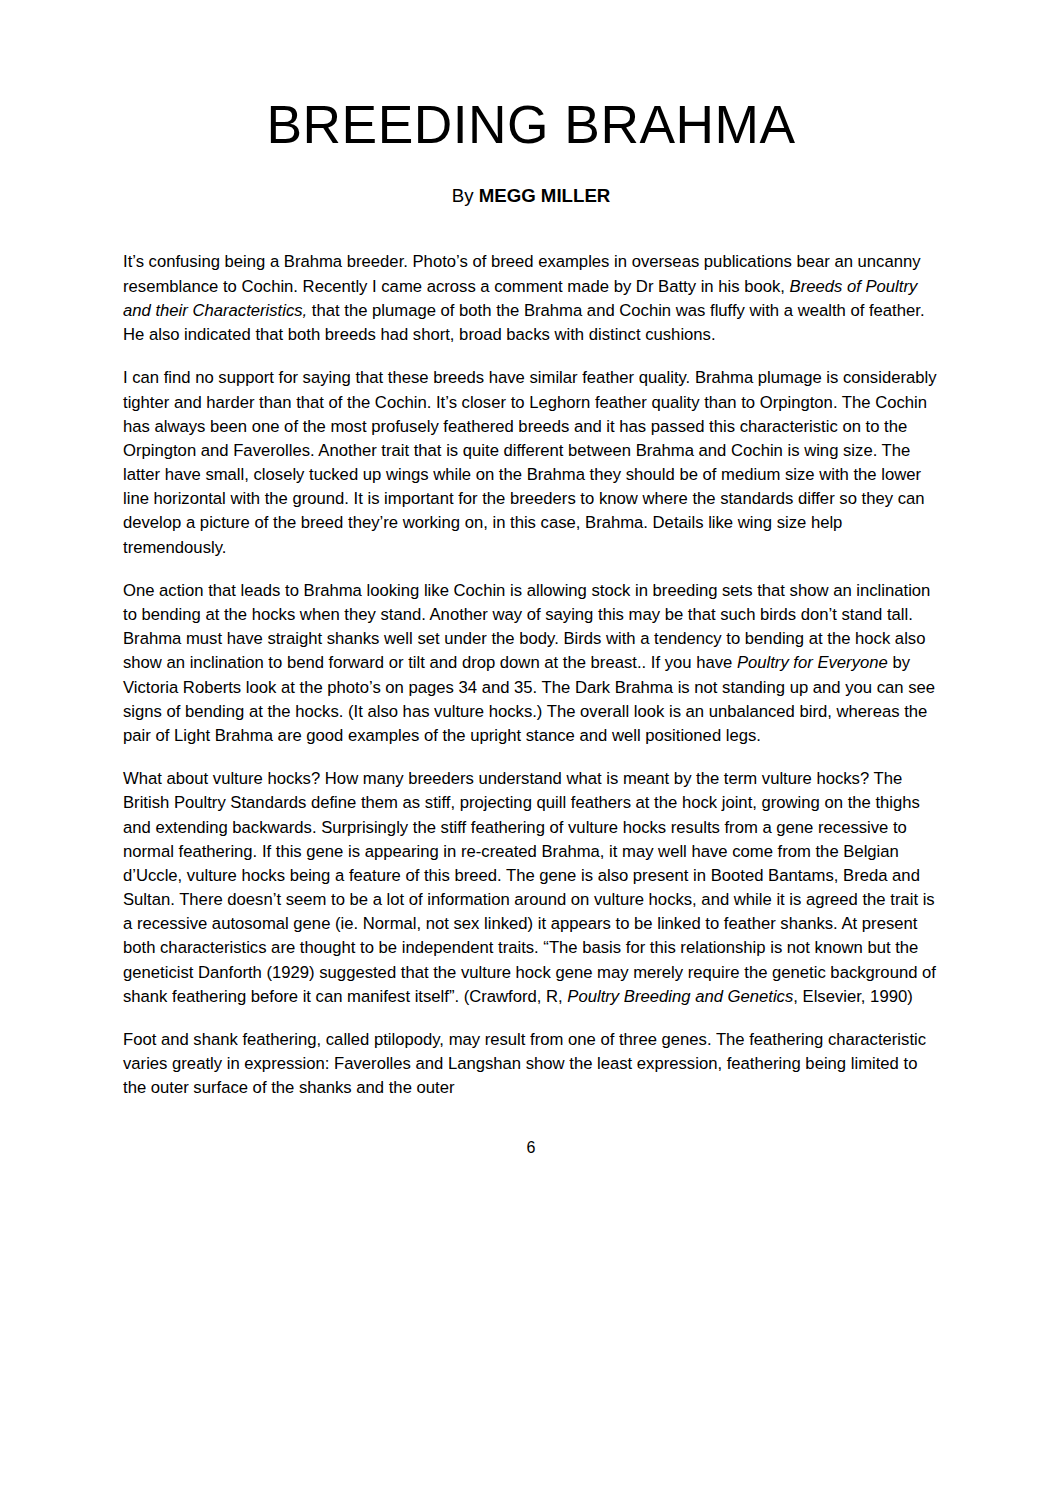Breeding Brahma
By MEGG MILLER
It’s confusing being a Brahma breeder. Photo’s of breed examples in overseas publications bear an uncanny resemblance to Cochin. Recently I came across a comment made by Dr Batty in his book, Breeds of Poultry and their Characteristics, that the plumage of both the Brahma and Cochin was fluffy with a wealth of feather. He also indicated that both breeds had short, broad backs with distinct cushions.
I can find no support for saying that these breeds have similar feather quality. Brahma plumage is considerably tighter and harder than that of the Cochin. It’s closer to Leghorn feather quality than to Orpington. The Cochin has always been one of the most profusely feathered breeds and it has passed this characteristic on to the Orpington and Faverolles. Another trait that is quite different between Brahma and Cochin is wing size. The latter have small, closely tucked up wings while on the Brahma they should be of medium size with the lower line horizontal with the ground. It is important for the breeders to know where the standards differ so they can develop a picture of the breed they’re working on, in this case, Brahma. Details like wing size help tremendously.
One action that leads to Brahma looking like Cochin is allowing stock in breeding sets that show an inclination to bending at the hocks when they stand. Another way of saying this may be that such birds don’t stand tall. Brahma must have straight shanks well set under the body. Birds with a tendency to bending at the hock also show an inclination to bend forward or tilt and drop down at the breast.. If you have Poultry for Everyone by Victoria Roberts look at the photo’s on pages 34 and 35. The Dark Brahma is not standing up and you can see signs of bending at the hocks. (It also has vulture hocks.) The overall look is an unbalanced bird, whereas the pair of Light Brahma are good examples of the upright stance and well positioned legs.
What about vulture hocks? How many breeders understand what is meant by the term vulture hocks? The British Poultry Standards define them as stiff, projecting quill feathers at the hock joint, growing on the thighs and extending backwards. Surprisingly the stiff feathering of vulture hocks results from a gene recessive to normal feathering. If this gene is appearing in re-created Brahma, it may well have come from the Belgian d’Uccle, vulture hocks being a feature of this breed. The gene is also present in Booted Bantams, Breda and Sultan. There doesn’t seem to be a lot of information around on vulture hocks, and while it is agreed the trait is a recessive autosomal gene (ie. Normal, not sex linked) it appears to be linked to feather shanks. At present both characteristics are thought to be independent traits. “The basis for this relationship is not known but the geneticist Danforth (1929) suggested that the vulture hock gene may merely require the genetic background of shank feathering before it can manifest itself”. (Crawford, R, Poultry Breeding and Genetics, Elsevier, 1990)
Foot and shank feathering, called ptilopody, may result from one of three genes. The feathering characteristic varies greatly in expression: Faverolles and Langshan show the least expression, feathering being limited to the outer surface of the shanks and the outer
6